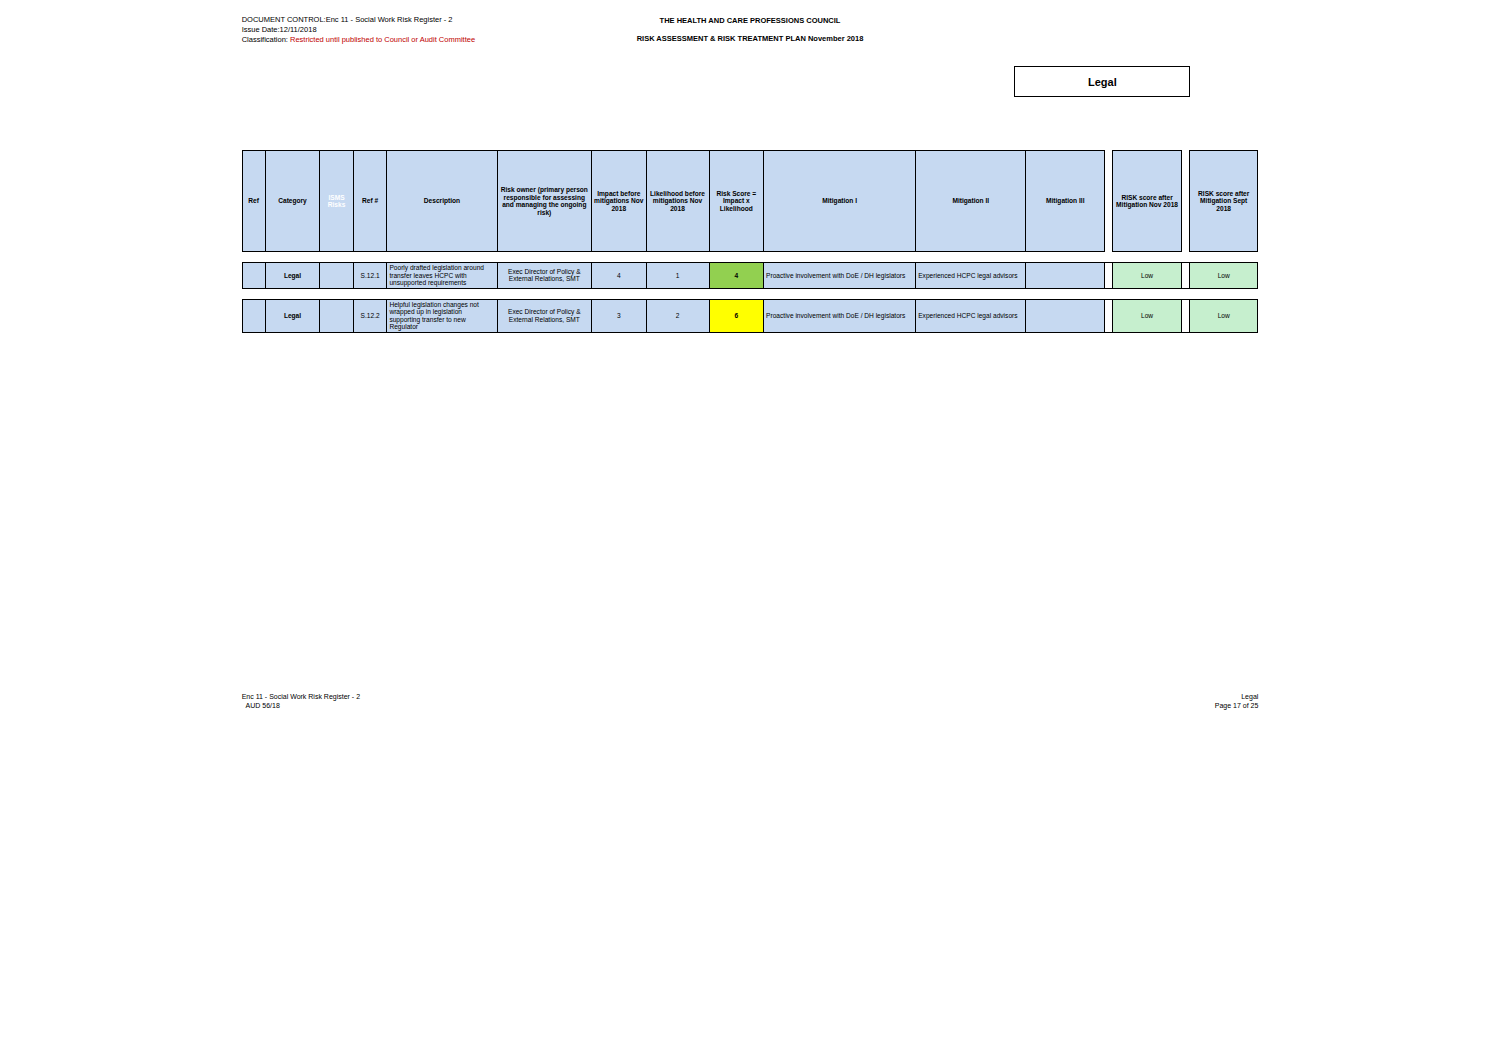DOCUMENT CONTROL:Enc 11 - Social Work Risk Register - 2
Issue Date:12/11/2018
Classification: Restricted until published to Council or Audit Committee
THE HEALTH AND CARE PROFESSIONS COUNCIL
RISK ASSESSMENT & RISK TREATMENT PLAN November 2018
Legal
| Ref | Category | ISMS Risks | Ref # | Description | Risk owner (primary person responsible for assessing and managing the ongoing risk) | Impact before mitigations Nov 2018 | Likelihood before mitigations Nov 2018 | Risk Score = Impact x Likelihood | Mitigation I | Mitigation II | Mitigation III | | RISK score after Mitigation Nov 2018 | | RISK score after Mitigation Sept 2018 |
| --- | --- | --- | --- | --- | --- | --- | --- | --- | --- | --- | --- | --- | --- | --- | --- |
| | Legal | | S.12.1 | Poorly drafted legislation around transfer leaves HCPC with unsupported requirements | Exec Director of Policy & External Relations, SMT | 4 | 1 | 4 | Proactive involvement with DoE / DH legislators | Experienced HCPC legal advisors | | | Low | | Low |
| | Legal | | S.12.2 | Helpful legislation changes not wrapped up in legislation supporting transfer to new Regulator | Exec Director of Policy & External Relations, SMT | 3 | 2 | 6 | Proactive involvement with DoE / DH legislators | Experienced HCPC legal advisors | | | Low | | Low |
Enc 11 - Social Work Risk Register - 2
AUD 56/18
Legal
Page 17 of 25